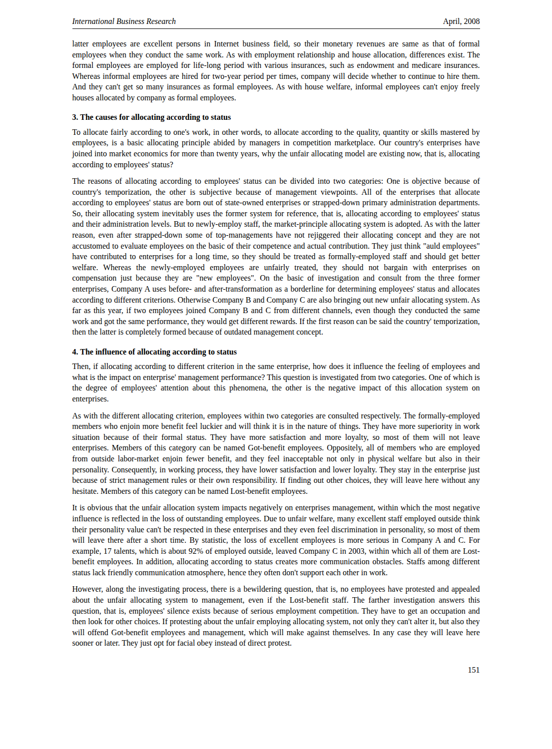International Business Research April, 2008
latter employees are excellent persons in Internet business field, so their monetary revenues are same as that of formal employees when they conduct the same work. As with employment relationship and house allocation, differences exist. The formal employees are employed for life-long period with various insurances, such as endowment and medicare insurances. Whereas informal employees are hired for two-year period per times, company will decide whether to continue to hire them. And they can't get so many insurances as formal employees. As with house welfare, informal employees can't enjoy freely houses allocated by company as formal employees.
3. The causes for allocating according to status
To allocate fairly according to one's work, in other words, to allocate according to the quality, quantity or skills mastered by employees, is a basic allocating principle abided by managers in competition marketplace. Our country's enterprises have joined into market economics for more than twenty years, why the unfair allocating model are existing now, that is, allocating according to employees' status?
The reasons of allocating according to employees' status can be divided into two categories: One is objective because of country's temporization, the other is subjective because of management viewpoints. All of the enterprises that allocate according to employees' status are born out of state-owned enterprises or strapped-down primary administration departments. So, their allocating system inevitably uses the former system for reference, that is, allocating according to employees' status and their administration levels. But to newly-employ staff, the market-principle allocating system is adopted. As with the latter reason, even after strapped-down some of top-managements have not rejiggered their allocating concept and they are not accustomed to evaluate employees on the basic of their competence and actual contribution. They just think "auld employees" have contributed to enterprises for a long time, so they should be treated as formally-employed staff and should get better welfare. Whereas the newly-employed employees are unfairly treated, they should not bargain with enterprises on compensation just because they are "new employees". On the basic of investigation and consult from the three former enterprises, Company A uses before- and after-transformation as a borderline for determining employees' status and allocates according to different criterions. Otherwise Company B and Company C are also bringing out new unfair allocating system. As far as this year, if two employees joined Company B and C from different channels, even though they conducted the same work and got the same performance, they would get different rewards. If the first reason can be said the country' temporization, then the latter is completely formed because of outdated management concept.
4. The influence of allocating according to status
Then, if allocating according to different criterion in the same enterprise, how does it influence the feeling of employees and what is the impact on enterprise' management performance? This question is investigated from two categories. One of which is the degree of employees' attention about this phenomena, the other is the negative impact of this allocation system on enterprises.
As with the different allocating criterion, employees within two categories are consulted respectively. The formally-employed members who enjoin more benefit feel luckier and will think it is in the nature of things. They have more superiority in work situation because of their formal status. They have more satisfaction and more loyalty, so most of them will not leave enterprises. Members of this category can be named Got-benefit employees. Oppositely, all of members who are employed from outside labor-market enjoin fewer benefit, and they feel inacceptable not only in physical welfare but also in their personality. Consequently, in working process, they have lower satisfaction and lower loyalty. They stay in the enterprise just because of strict management rules or their own responsibility. If finding out other choices, they will leave here without any hesitate. Members of this category can be named Lost-benefit employees.
It is obvious that the unfair allocation system impacts negatively on enterprises management, within which the most negative influence is reflected in the loss of outstanding employees. Due to unfair welfare, many excellent staff employed outside think their personality value can't be respected in these enterprises and they even feel discrimination in personality, so most of them will leave there after a short time. By statistic, the loss of excellent employees is more serious in Company A and C. For example, 17 talents, which is about 92% of employed outside, leaved Company C in 2003, within which all of them are Lost-benefit employees. In addition, allocating according to status creates more communication obstacles. Staffs among different status lack friendly communication atmosphere, hence they often don't support each other in work.
However, along the investigating process, there is a bewildering question, that is, no employees have protested and appealed about the unfair allocating system to management, even if the Lost-benefit staff. The farther investigation answers this question, that is, employees' silence exists because of serious employment competition. They have to get an occupation and then look for other choices. If protesting about the unfair employing allocating system, not only they can't alter it, but also they will offend Got-benefit employees and management, which will make against themselves. In any case they will leave here sooner or later. They just opt for facial obey instead of direct protest.
151